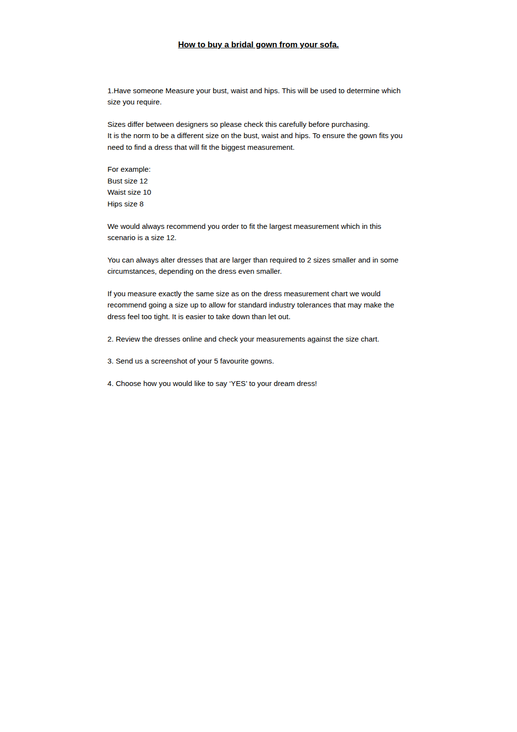How to buy a bridal gown from your sofa.
1.Have someone Measure your bust, waist and hips. This will be used to determine which size you require.
Sizes differ between designers so please check this carefully before purchasing.
It is the norm to be a different size on the bust, waist and hips. To ensure the gown fits you need to find a dress that will fit the biggest measurement.
For example:
Bust size 12
Waist size 10
Hips size 8
We would always recommend you order to fit the largest measurement which in this scenario is a size 12.
You can always alter dresses that are larger than required to 2 sizes smaller and in some circumstances, depending on the dress even smaller.
If you measure exactly the same size as on the dress measurement chart we would recommend going a size up to allow for standard industry tolerances that may make the dress feel too tight. It is easier to take down than let out.
2. Review the dresses online and check your measurements against the size chart.
3. Send us a screenshot of your 5 favourite gowns.
4. Choose how you would like to say ‘YES’ to your dream dress!